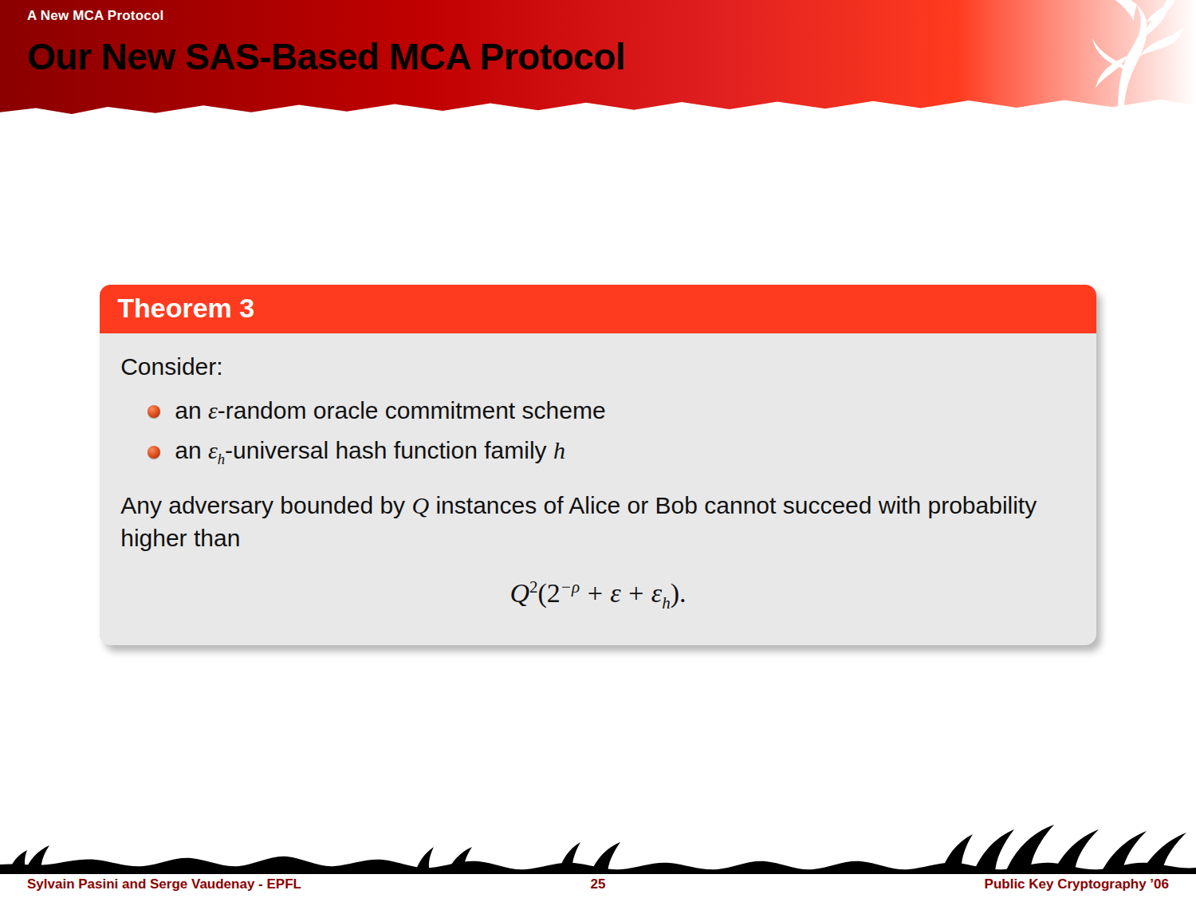A New MCA Protocol
Our New SAS-Based MCA Protocol
Theorem 3
Consider:
an ε-random oracle commitment scheme
an εh-universal hash function family h
Any adversary bounded by Q instances of Alice or Bob cannot succeed with probability higher than
Q2(2−ρ + ε + εh).
Sylvain Pasini and Serge Vaudenay - EPFL
25
Public Key Cryptography ’06